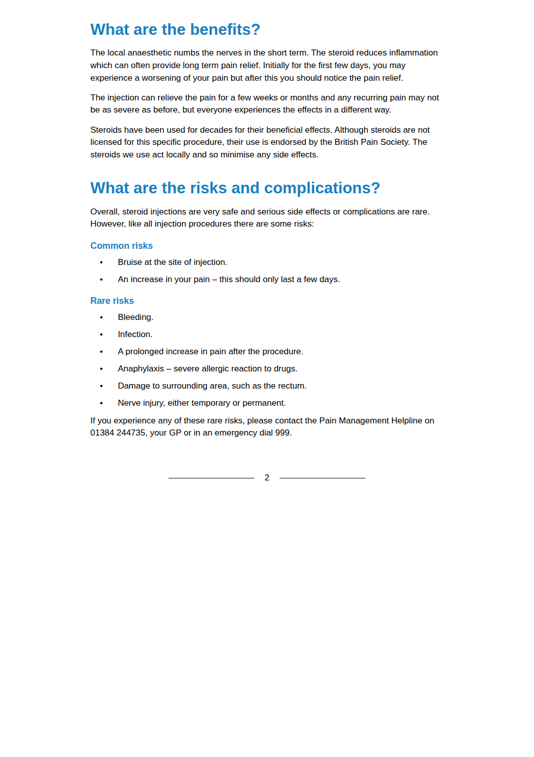What are the benefits?
The local anaesthetic numbs the nerves in the short term. The steroid reduces inflammation which can often provide long term pain relief. Initially for the first few days, you may experience a worsening of your pain but after this you should notice the pain relief.
The injection can relieve the pain for a few weeks or months and any recurring pain may not be as severe as before, but everyone experiences the effects in a different way.
Steroids have been used for decades for their beneficial effects. Although steroids are not licensed for this specific procedure, their use is endorsed by the British Pain Society. The steroids we use act locally and so minimise any side effects.
What are the risks and complications?
Overall, steroid injections are very safe and serious side effects or complications are rare. However, like all injection procedures there are some risks:
Common risks
Bruise at the site of injection.
An increase in your pain – this should only last a few days.
Rare risks
Bleeding.
Infection.
A prolonged increase in pain after the procedure.
Anaphylaxis – severe allergic reaction to drugs.
Damage to surrounding area, such as the rectum.
Nerve injury, either temporary or permanent.
If you experience any of these rare risks, please contact the Pain Management Helpline on 01384 244735, your GP or in an emergency dial 999.
2